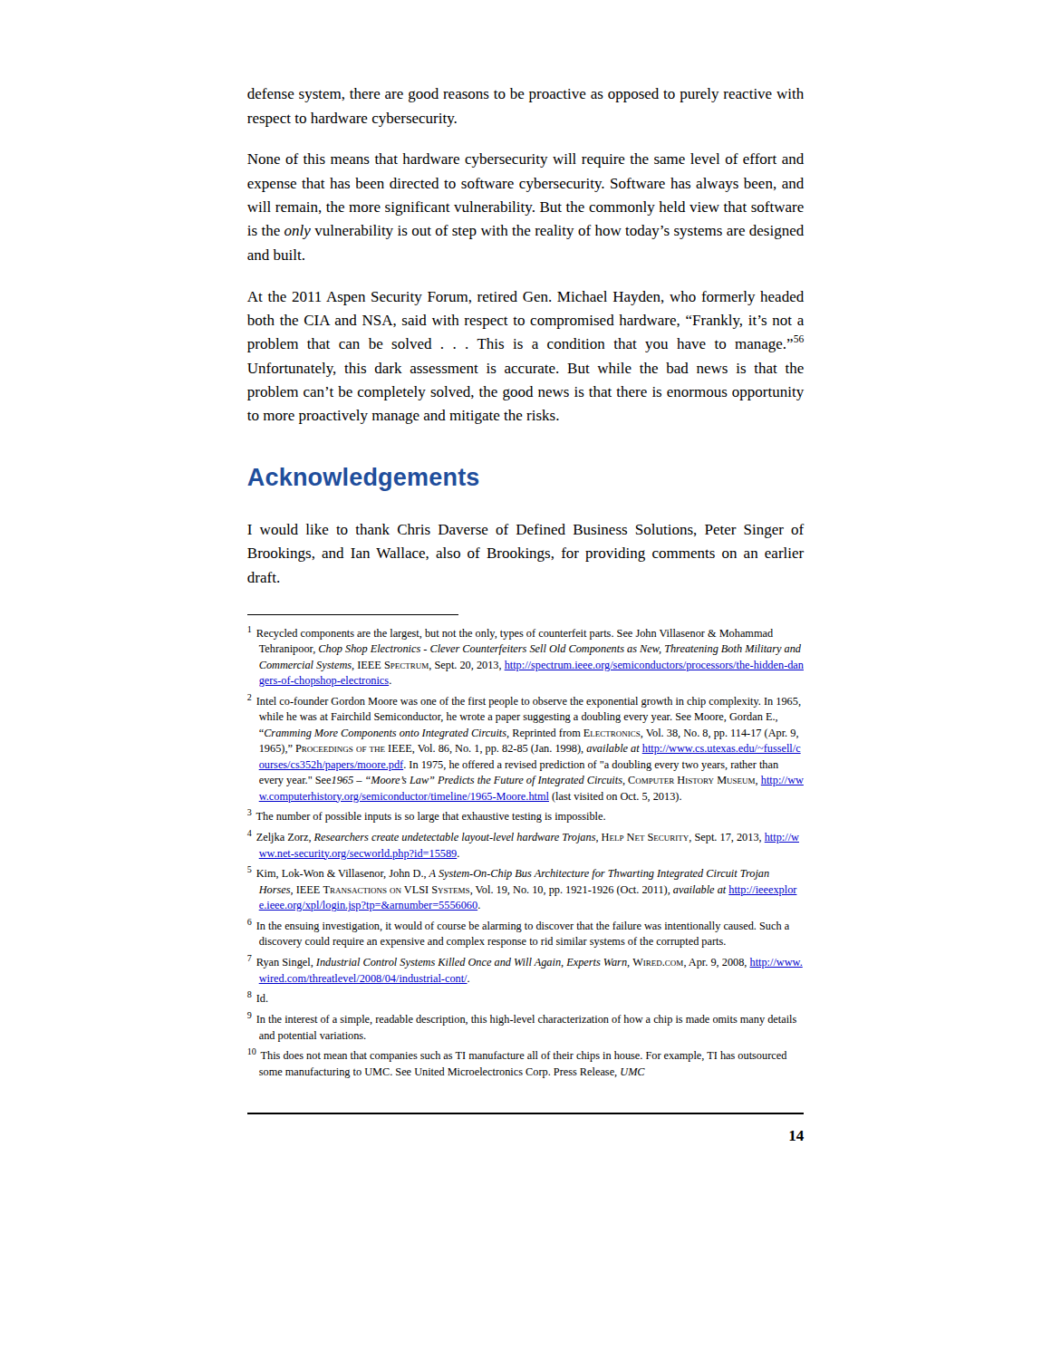defense system, there are good reasons to be proactive as opposed to purely reactive with respect to hardware cybersecurity.
None of this means that hardware cybersecurity will require the same level of effort and expense that has been directed to software cybersecurity. Software has always been, and will remain, the more significant vulnerability. But the commonly held view that software is the only vulnerability is out of step with the reality of how today’s systems are designed and built.
At the 2011 Aspen Security Forum, retired Gen. Michael Hayden, who formerly headed both the CIA and NSA, said with respect to compromised hardware, “Frankly, it’s not a problem that can be solved . . . This is a condition that you have to manage.”56 Unfortunately, this dark assessment is accurate. But while the bad news is that the problem can’t be completely solved, the good news is that there is enormous opportunity to more proactively manage and mitigate the risks.
Acknowledgements
I would like to thank Chris Daverse of Defined Business Solutions, Peter Singer of Brookings, and Ian Wallace, also of Brookings, for providing comments on an earlier draft.
1 Recycled components are the largest, but not the only, types of counterfeit parts. See John Villasenor & Mohammad Tehranipoor, Chop Shop Electronics - Clever Counterfeiters Sell Old Components as New, Threatening Both Military and Commercial Systems, IEEE Spectrum, Sept. 20, 2013, http://spectrum.ieee.org/semiconductors/processors/the-hidden-dangers-of-chopshop-electronics.
2 Intel co-founder Gordon Moore was one of the first people to observe the exponential growth in chip complexity. In 1965, while he was at Fairchild Semiconductor, he wrote a paper suggesting a doubling every year. See Moore, Gordan E., “Cramming More Components onto Integrated Circuits, Reprinted from Electronics, Vol. 38, No. 8, pp. 114-17 (Apr. 9, 1965),” Proceedings of the IEEE, Vol. 86, No. 1, pp. 82-85 (Jan. 1998), available at http://www.cs.utexas.edu/~fussell/courses/cs352h/papers/moore.pdf. In 1975, he offered a revised prediction of "a doubling every two years, rather than every year." See1965 – “Moore’s Law” Predicts the Future of Integrated Circuits, Computer History Museum, http://www.computerhistory.org/semiconductor/timeline/1965-Moore.html (last visited on Oct. 5, 2013).
3 The number of possible inputs is so large that exhaustive testing is impossible.
4 Zeljka Zorz, Researchers create undetectable layout-level hardware Trojans, Help Net Security, Sept. 17, 2013, http://www.net-security.org/secworld.php?id=15589.
5 Kim, Lok-Won & Villasenor, John D., A System-On-Chip Bus Architecture for Thwarting Integrated Circuit Trojan Horses, IEEE Transactions on VLSI Systems, Vol. 19, No. 10, pp. 1921-1926 (Oct. 2011), available at http://ieeexplore.ieee.org/xpl/login.jsp?tp=&arnumber=5556060.
6 In the ensuing investigation, it would of course be alarming to discover that the failure was intentionally caused. Such a discovery could require an expensive and complex response to rid similar systems of the corrupted parts.
7 Ryan Singel, Industrial Control Systems Killed Once and Will Again, Experts Warn, Wired.com, Apr. 9, 2008, http://www.wired.com/threatlevel/2008/04/industrial-cont/.
8 Id.
9 In the interest of a simple, readable description, this high-level characterization of how a chip is made omits many details and potential variations.
10 This does not mean that companies such as TI manufacture all of their chips in house. For example, TI has outsourced some manufacturing to UMC. See United Microelectronics Corp. Press Release, UMC
14